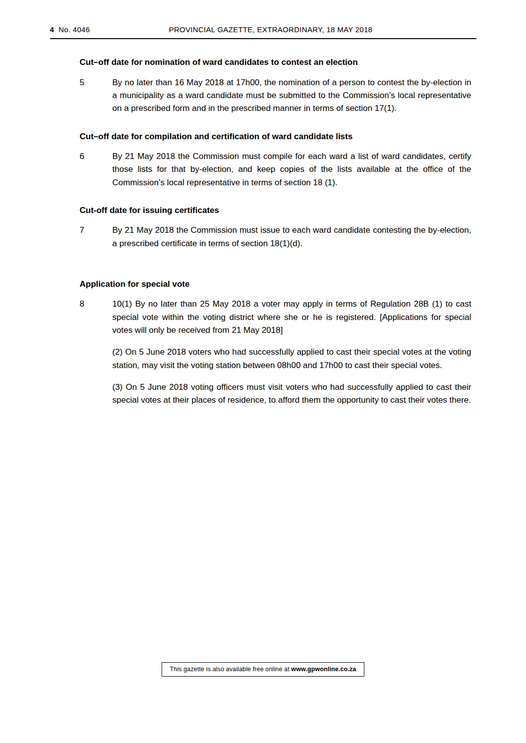4 No. 4046
PROVINCIAL GAZETTE, EXTRAORDINARY, 18 MAY 2018
Cut–off date for nomination of ward candidates to contest an election
5
By no later than 16 May 2018 at 17h00, the nomination of a person to contest the by-election in a municipality as a ward candidate must be submitted to the Commission’s local representative on a prescribed form and in the prescribed manner in terms of section 17(1).
Cut–off date for compilation and certification of ward candidate lists
6
By 21 May 2018 the Commission must compile for each ward a list of ward candidates, certify those lists for that by-election, and keep copies of the lists available at the office of the Commission’s local representative in terms of section 18 (1).
Cut-off date for issuing certificates
7
By 21 May 2018 the Commission must issue to each ward candidate contesting the by-election, a prescribed certificate in terms of section 18(1)(d).
Application for special vote
8
10(1) By no later than 25 May 2018 a voter may apply in terms of Regulation 28B (1) to cast special vote within the voting district where she or he is registered. [Applications for special votes will only be received from 21 May 2018]
(2) On 5 June 2018 voters who had successfully applied to cast their special votes at the voting station, may visit the voting station between 08h00 and 17h00 to cast their special votes.
(3) On 5 June 2018 voting officers must visit voters who had successfully applied to cast their special votes at their places of residence, to afford them the opportunity to cast their votes there.
This gazette is also available free online at www.gpwonline.co.za